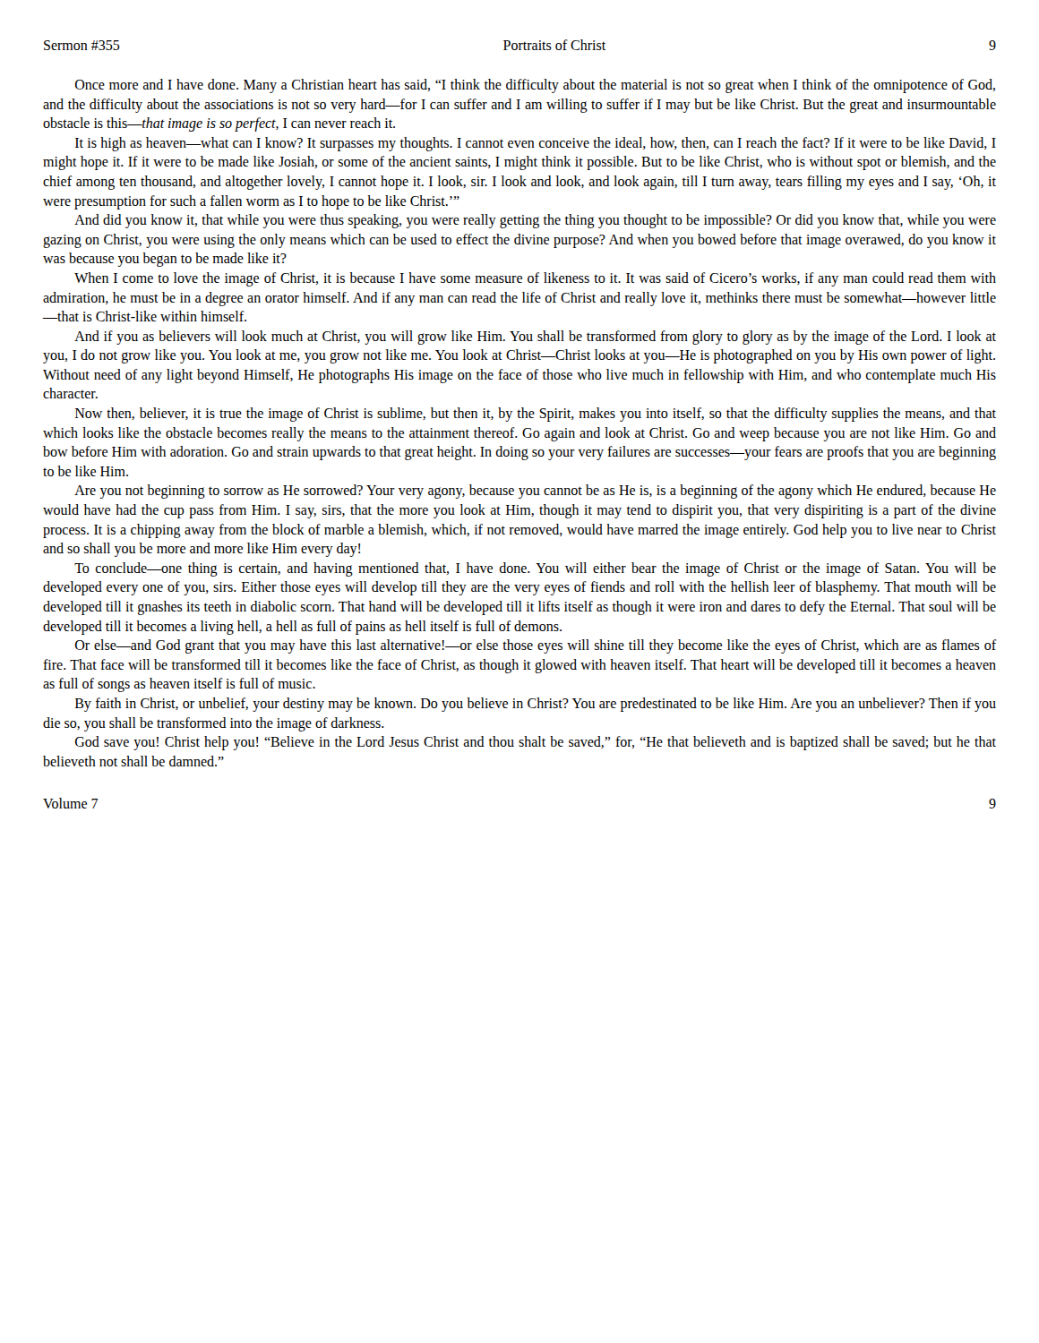Sermon #355 Portraits of Christ 9
Once more and I have done. Many a Christian heart has said, “I think the difficulty about the material is not so great when I think of the omnipotence of God, and the difficulty about the associations is not so very hard—for I can suffer and I am willing to suffer if I may but be like Christ. But the great and insurmountable obstacle is this—that image is so perfect, I can never reach it.
It is high as heaven—what can I know? It surpasses my thoughts. I cannot even conceive the ideal, how, then, can I reach the fact? If it were to be like David, I might hope it. If it were to be made like Josiah, or some of the ancient saints, I might think it possible. But to be like Christ, who is without spot or blemish, and the chief among ten thousand, and altogether lovely, I cannot hope it. I look, sir. I look and look, and look again, till I turn away, tears filling my eyes and I say, ‘Oh, it were presumption for such a fallen worm as I to hope to be like Christ.’”
And did you know it, that while you were thus speaking, you were really getting the thing you thought to be impossible? Or did you know that, while you were gazing on Christ, you were using the only means which can be used to effect the divine purpose? And when you bowed before that image overawed, do you know it was because you began to be made like it?
When I come to love the image of Christ, it is because I have some measure of likeness to it. It was said of Cicero’s works, if any man could read them with admiration, he must be in a degree an orator himself. And if any man can read the life of Christ and really love it, methinks there must be somewhat—however little—that is Christ-like within himself.
And if you as believers will look much at Christ, you will grow like Him. You shall be transformed from glory to glory as by the image of the Lord. I look at you, I do not grow like you. You look at me, you grow not like me. You look at Christ—Christ looks at you—He is photographed on you by His own power of light. Without need of any light beyond Himself, He photographs His image on the face of those who live much in fellowship with Him, and who contemplate much His character.
Now then, believer, it is true the image of Christ is sublime, but then it, by the Spirit, makes you into itself, so that the difficulty supplies the means, and that which looks like the obstacle becomes really the means to the attainment thereof. Go again and look at Christ. Go and weep because you are not like Him. Go and bow before Him with adoration. Go and strain upwards to that great height. In doing so your very failures are successes—your fears are proofs that you are beginning to be like Him.
Are you not beginning to sorrow as He sorrowed? Your very agony, because you cannot be as He is, is a beginning of the agony which He endured, because He would have had the cup pass from Him. I say, sirs, that the more you look at Him, though it may tend to dispirit you, that very dispiriting is a part of the divine process. It is a chipping away from the block of marble a blemish, which, if not removed, would have marred the image entirely. God help you to live near to Christ and so shall you be more and more like Him every day!
To conclude—one thing is certain, and having mentioned that, I have done. You will either bear the image of Christ or the image of Satan. You will be developed every one of you, sirs. Either those eyes will develop till they are the very eyes of fiends and roll with the hellish leer of blasphemy. That mouth will be developed till it gnashes its teeth in diabolic scorn. That hand will be developed till it lifts itself as though it were iron and dares to defy the Eternal. That soul will be developed till it becomes a living hell, a hell as full of pains as hell itself is full of demons.
Or else—and God grant that you may have this last alternative!—or else those eyes will shine till they become like the eyes of Christ, which are as flames of fire. That face will be transformed till it becomes like the face of Christ, as though it glowed with heaven itself. That heart will be developed till it becomes a heaven as full of songs as heaven itself is full of music.
By faith in Christ, or unbelief, your destiny may be known. Do you believe in Christ? You are predestinated to be like Him. Are you an unbeliever? Then if you die so, you shall be transformed into the image of darkness.
God save you! Christ help you! “Believe in the Lord Jesus Christ and thou shalt be saved,” for, “He that believeth and is baptized shall be saved; but he that believeth not shall be damned.”
Volume 7 9